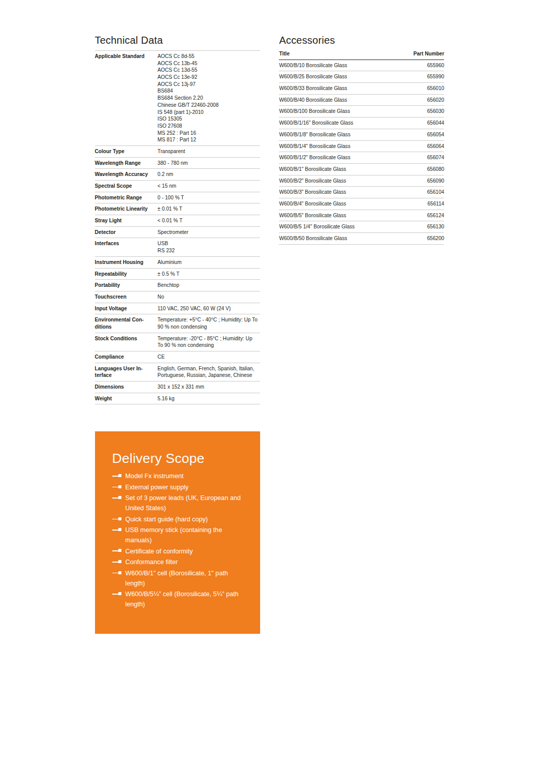Technical Data
| Applicable Standard | AOCS Cc 8d-55 AOCS Cc 13b-45 AOCS Cc 13d-55 AOCS Cc 13e-92 AOCS Cc 13j-97 BS684 BS684 Section 2.20 Chinese GB/T 22460-2008 IS 548 (part 1)-2010 ISO 15305 ISO 27608 MS 252 : Part 16 MS 817 : Part 12 |
| Colour Type | Transparent |
| Wavelength Range | 380 - 780 nm |
| Wavelength Accura­cy | 0.2 nm |
| Spectral Scope | < 15 nm |
| Photometric Range | 0 - 100 % T |
| Photometric Lineari­ty | ± 0.01 % T |
| Stray Light | < 0.01 % T |
| Detector | Spectrometer |
| Interfaces | USB RS 232 |
| Instrument Housing | Aluminium |
| Repeatability | ± 0.5 % T |
| Portability | Benchtop |
| Touchscreen | No |
| Input Voltage | 110 VAC, 250 VAC, 60 W (24 V) |
| Environmental Con­ditions | Temperature: +5°C - 40°C ; Humidity: Up To 90 % non condensing |
| Stock Conditions | Temperature: -20°C - 85°C ; Humidity: Up To 90 % non condensing |
| Compliance | CE |
| Languages User In­terface | English, German, French, Spanish, Italian, Por­tuguese, Russian, Japanese, Chinese |
| Dimensions | 301 x 152 x 331 mm |
| Weight | 5.16 kg |
Delivery Scope
Model Fx instrument
External power supply
Set of 3 power leads (UK, European and United States)
Quick start guide (hard copy)
USB memory stick (containing the manuals)
Certificate of conformity
Conformance filter
W600/B/1” cell (Borosilicate, 1" path length)
W600/B/5¼” cell (Borosilicate, 5¼” path length)
Accessories
| Title | Part Num­ber |
| --- | --- |
| W600/B/10 Borosilicate Glass | 655960 |
| W600/B/25 Borosilicate Glass | 655990 |
| W600/B/33 Borosilicate Glass | 656010 |
| W600/B/40 Borosilicate Glass | 656020 |
| W600/B/100 Borosilicate Glass | 656030 |
| W600/B/1/16" Borosilicate Glass | 656044 |
| W600/B/1/8" Borosilicate Glass | 656054 |
| W600/B/1/4" Borosilicate Glass | 656064 |
| W600/B/1/2" Borosilicate Glass | 656074 |
| W600/B/1" Borosilicate Glass | 656080 |
| W600/B/2" Borosilicate Glass | 656090 |
| W600/B/3" Borosilicate Glass | 656104 |
| W600/B/4" Borosilicate Glass | 656114 |
| W600/B/5" Borosilicate Glass | 656124 |
| W600/B/5 1/4" Borosilicate Glass | 656130 |
| W600/B/50 Borosilicate Glass | 656200 |